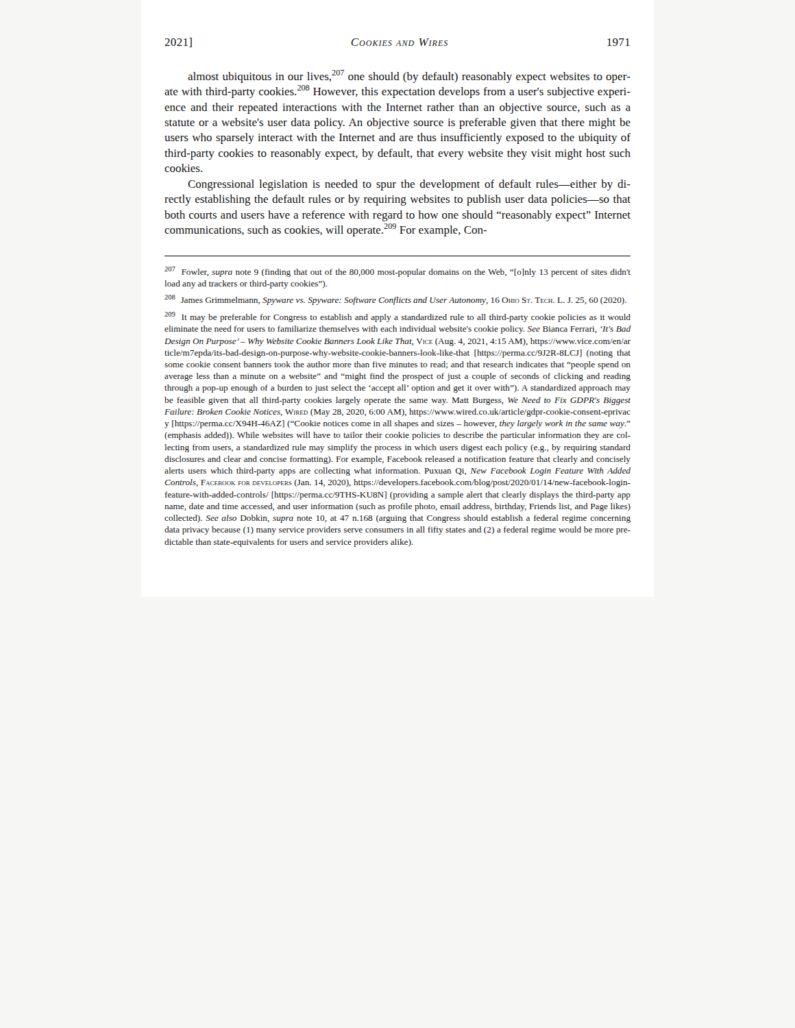2021] Cookies and Wires 1971
almost ubiquitous in our lives,207 one should (by default) reasonably expect websites to operate with third-party cookies.208 However, this expectation develops from a user's subjective experience and their repeated interactions with the Internet rather than an objective source, such as a statute or a website's user data policy. An objective source is preferable given that there might be users who sparsely interact with the Internet and are thus insufficiently exposed to the ubiquity of third-party cookies to reasonably expect, by default, that every website they visit might host such cookies.
Congressional legislation is needed to spur the development of default rules—either by directly establishing the default rules or by requiring websites to publish user data policies—so that both courts and users have a reference with regard to how one should “reasonably expect” Internet communications, such as cookies, will operate.209 For example, Con-
207 Fowler, supra note 9 (finding that out of the 80,000 most-popular domains on the Web, “[o]nly 13 percent of sites didn't load any ad trackers or third-party cookies”).
208 James Grimmelmann, Spyware vs. Spyware: Software Conflicts and User Autonomy, 16 Ohio St. Tech. L. J. 25, 60 (2020).
209 It may be preferable for Congress to establish and apply a standardized rule to all third-party cookie policies as it would eliminate the need for users to familiarize themselves with each individual website's cookie policy. See Bianca Ferrari, ‘It's Bad Design On Purpose’ – Why Website Cookie Banners Look Like That, Vice (Aug. 4, 2021, 4:15 AM), https://www.vice.com/en/article/m7epda/its-bad-design-on-purpose-why-website-cookie-banners-look-like-that [https://perma.cc/9J2R-8LCJ] (noting that some cookie consent banners took the author more than five minutes to read; and that research indicates that “people spend on average less than a minute on a website” and “might find the prospect of just a couple of seconds of clicking and reading through a pop-up enough of a burden to just select the ‘accept all’ option and get it over with”). A standardized approach may be feasible given that all third-party cookies largely operate the same way. Matt Burgess, We Need to Fix GDPR's Biggest Failure: Broken Cookie Notices, Wired (May 28, 2020, 6:00 AM), https://www.wired.co.uk/article/gdpr-cookie-consent-eprivacy [https://perma.cc/X94H-46AZ] (“Cookie notices come in all shapes and sizes – however, they largely work in the same way.” (emphasis added)). While websites will have to tailor their cookie policies to describe the particular information they are collecting from users, a standardized rule may simplify the process in which users digest each policy (e.g., by requiring standard disclosures and clear and concise formatting). For example, Facebook released a notification feature that clearly and concisely alerts users which third-party apps are collecting what information. Puxuan Qi, New Facebook Login Feature With Added Controls, Facebook for developers (Jan. 14, 2020), https://developers.facebook.com/blog/post/2020/01/14/new-facebook-login-feature-with-added-controls/ [https://perma.cc/9THS-KU8N] (providing a sample alert that clearly displays the third-party app name, date and time accessed, and user information (such as profile photo, email address, birthday, Friends list, and Page likes) collected). See also Dobkin, supra note 10, at 47 n.168 (arguing that Congress should establish a federal regime concerning data privacy because (1) many service providers serve consumers in all fifty states and (2) a federal regime would be more predictable than state-equivalents for users and service providers alike).